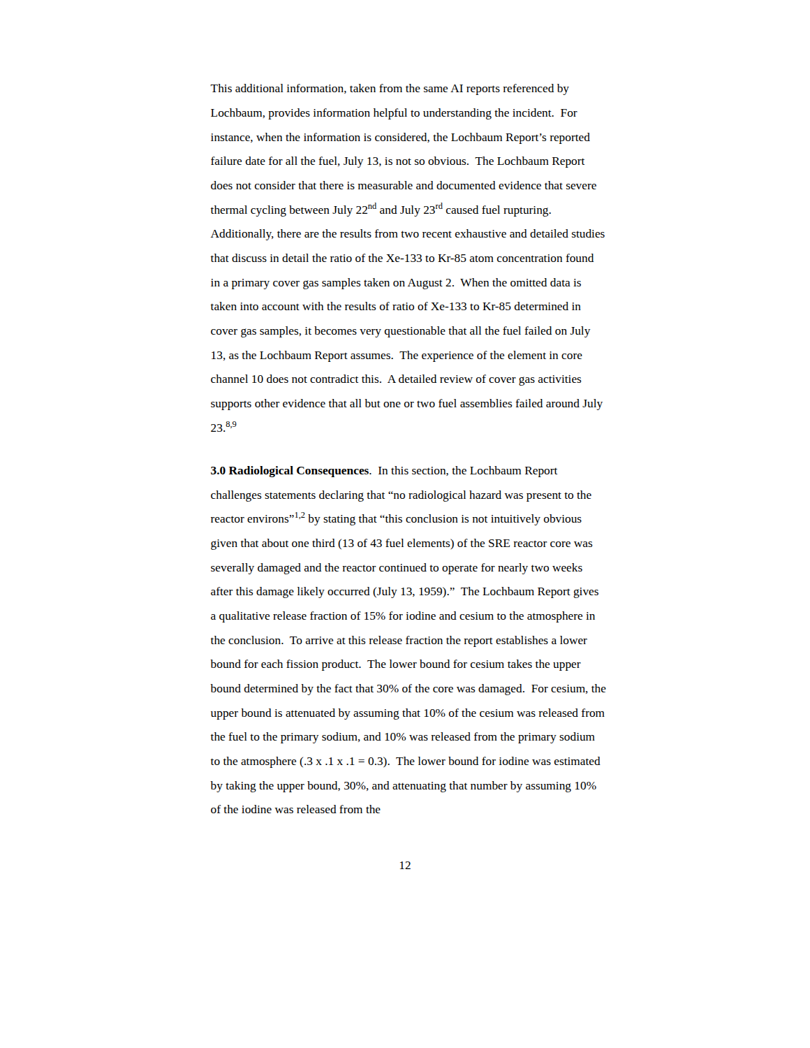This additional information, taken from the same AI reports referenced by Lochbaum, provides information helpful to understanding the incident. For instance, when the information is considered, the Lochbaum Report’s reported failure date for all the fuel, July 13, is not so obvious. The Lochbaum Report does not consider that there is measurable and documented evidence that severe thermal cycling between July 22nd and July 23rd caused fuel rupturing. Additionally, there are the results from two recent exhaustive and detailed studies that discuss in detail the ratio of the Xe-133 to Kr-85 atom concentration found in a primary cover gas samples taken on August 2. When the omitted data is taken into account with the results of ratio of Xe-133 to Kr-85 determined in cover gas samples, it becomes very questionable that all the fuel failed on July 13, as the Lochbaum Report assumes. The experience of the element in core channel 10 does not contradict this. A detailed review of cover gas activities supports other evidence that all but one or two fuel assemblies failed around July 23.8,9
3.0 Radiological Consequences. In this section, the Lochbaum Report challenges statements declaring that “no radiological hazard was present to the reactor environs”1,2 by stating that “this conclusion is not intuitively obvious given that about one third (13 of 43 fuel elements) of the SRE reactor core was severally damaged and the reactor continued to operate for nearly two weeks after this damage likely occurred (July 13, 1959).” The Lochbaum Report gives a qualitative release fraction of 15% for iodine and cesium to the atmosphere in the conclusion. To arrive at this release fraction the report establishes a lower bound for each fission product. The lower bound for cesium takes the upper bound determined by the fact that 30% of the core was damaged. For cesium, the upper bound is attenuated by assuming that 10% of the cesium was released from the fuel to the primary sodium, and 10% was released from the primary sodium to the atmosphere (.3 x .1 x .1 = 0.3). The lower bound for iodine was estimated by taking the upper bound, 30%, and attenuating that number by assuming 10% of the iodine was released from the
12